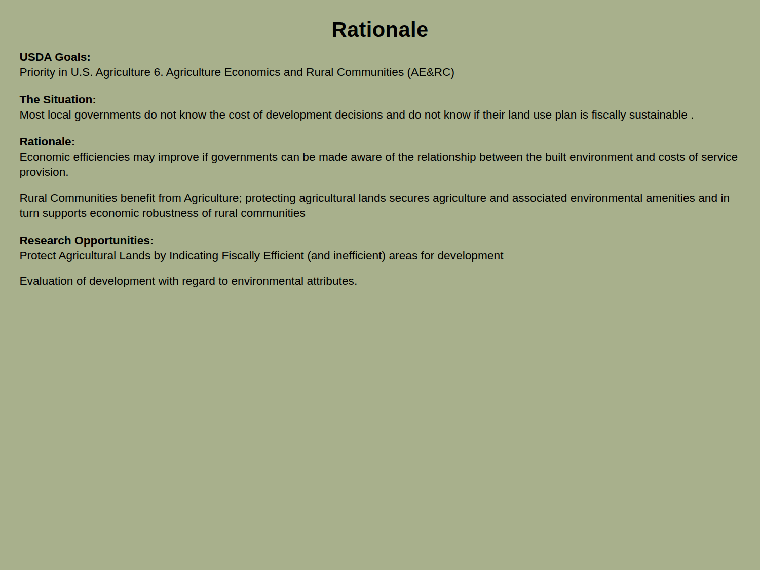Rationale
USDA Goals:
Priority in U.S. Agriculture 6. Agriculture Economics and Rural Communities (AE&RC)
The Situation:
Most local governments do not know the cost of development decisions and do not know if their land use plan is fiscally sustainable .
Rationale:
Economic efficiencies may improve if governments can be made aware of the relationship between the built environment and costs of service provision.
Rural Communities benefit from Agriculture; protecting agricultural lands secures agriculture and associated environmental amenities and in turn supports economic robustness of rural communities
Research Opportunities:
Protect Agricultural Lands by Indicating Fiscally Efficient (and inefficient) areas for development
Evaluation of development with regard to environmental attributes.